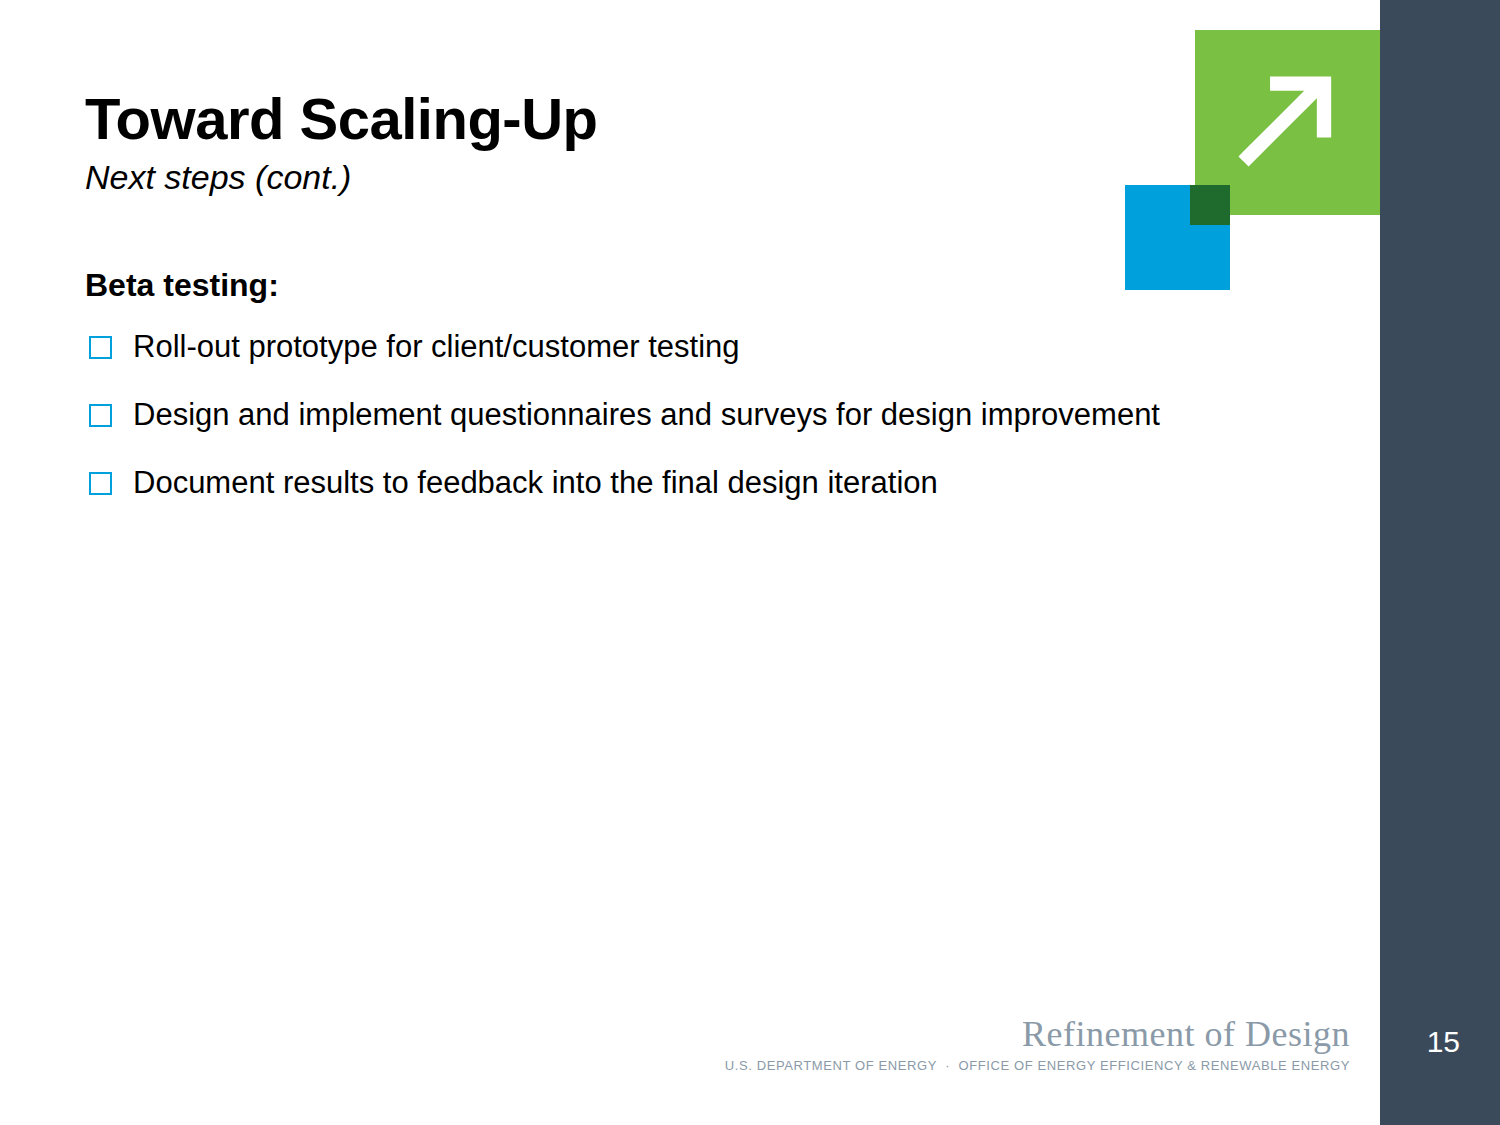Toward Scaling-Up
Next steps (cont.)
Beta testing:
Roll-out prototype for client/customer testing
Design and implement questionnaires and surveys for design improvement
Document results to feedback into the final design iteration
Refinement of Design
U.S. DEPARTMENT OF ENERGY · OFFICE OF ENERGY EFFICIENCY & RENEWABLE ENERGY
15